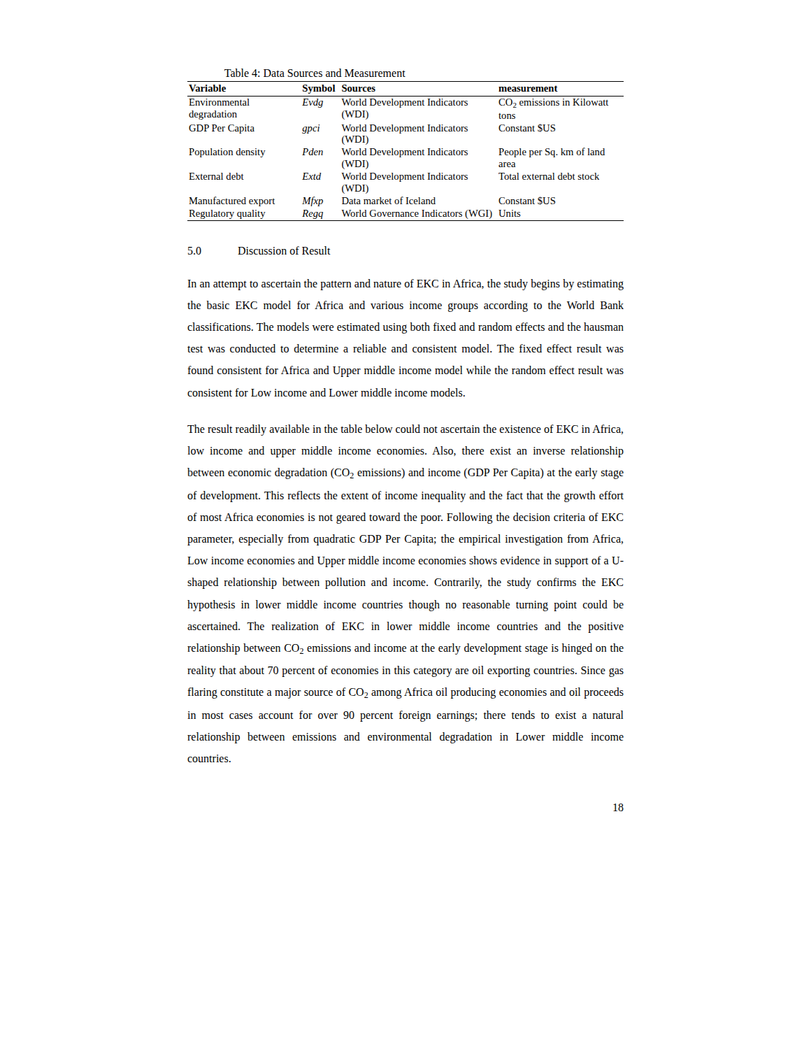Table 4: Data Sources and Measurement
| Variable | Symbol | Sources | measurement |
| --- | --- | --- | --- |
| Environmental degradation | Evdg | World Development Indicators (WDI) | CO 2 emissions in Kilowatt tons |
| GDP Per Capita | gpci | World Development Indicators (WDI) | Constant $US |
| Population density | Pden | World Development Indicators (WDI) | People per Sq. km of land area |
| External debt | Extd | World Development Indicators (WDI) | Total external debt stock |
| Manufactured export | Mfxp | Data market of Iceland | Constant $US |
| Regulatory quality | Regq | World Governance Indicators (WGI) | Units |
5.0 Discussion of Result
In an attempt to ascertain the pattern and nature of EKC in Africa, the study begins by estimating the basic EKC model for Africa and various income groups according to the World Bank classifications. The models were estimated using both fixed and random effects and the hausman test was conducted to determine a reliable and consistent model. The fixed effect result was found consistent for Africa and Upper middle income model while the random effect result was consistent for Low income and Lower middle income models.
The result readily available in the table below could not ascertain the existence of EKC in Africa, low income and upper middle income economies. Also, there exist an inverse relationship between economic degradation (CO2 emissions) and income (GDP Per Capita) at the early stage of development. This reflects the extent of income inequality and the fact that the growth effort of most Africa economies is not geared toward the poor. Following the decision criteria of EKC parameter, especially from quadratic GDP Per Capita; the empirical investigation from Africa, Low income economies and Upper middle income economies shows evidence in support of a U-shaped relationship between pollution and income. Contrarily, the study confirms the EKC hypothesis in lower middle income countries though no reasonable turning point could be ascertained. The realization of EKC in lower middle income countries and the positive relationship between CO2 emissions and income at the early development stage is hinged on the reality that about 70 percent of economies in this category are oil exporting countries. Since gas flaring constitute a major source of CO2 among Africa oil producing economies and oil proceeds in most cases account for over 90 percent foreign earnings; there tends to exist a natural relationship between emissions and environmental degradation in Lower middle income countries.
18